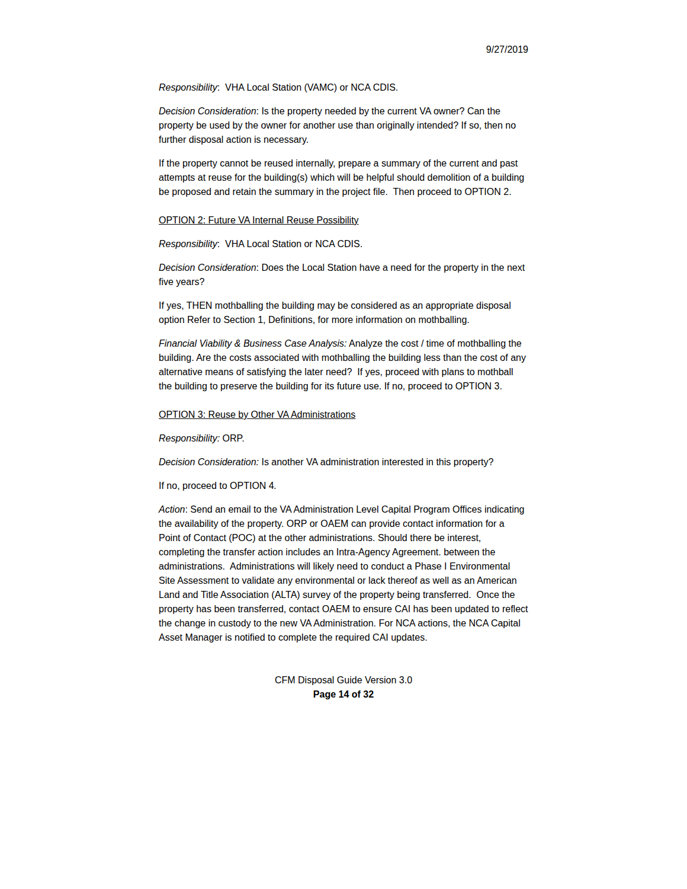9/27/2019
Responsibility: VHA Local Station (VAMC) or NCA CDIS.
Decision Consideration: Is the property needed by the current VA owner? Can the property be used by the owner for another use than originally intended? If so, then no further disposal action is necessary.
If the property cannot be reused internally, prepare a summary of the current and past attempts at reuse for the building(s) which will be helpful should demolition of a building be proposed and retain the summary in the project file. Then proceed to OPTION 2.
OPTION 2: Future VA Internal Reuse Possibility
Responsibility: VHA Local Station or NCA CDIS.
Decision Consideration: Does the Local Station have a need for the property in the next five years?
If yes, THEN mothballing the building may be considered as an appropriate disposal option Refer to Section 1, Definitions, for more information on mothballing.
Financial Viability & Business Case Analysis: Analyze the cost / time of mothballing the building. Are the costs associated with mothballing the building less than the cost of any alternative means of satisfying the later need? If yes, proceed with plans to mothball the building to preserve the building for its future use. If no, proceed to OPTION 3.
OPTION 3: Reuse by Other VA Administrations
Responsibility: ORP.
Decision Consideration: Is another VA administration interested in this property?
If no, proceed to OPTION 4.
Action: Send an email to the VA Administration Level Capital Program Offices indicating the availability of the property. ORP or OAEM can provide contact information for a Point of Contact (POC) at the other administrations. Should there be interest, completing the transfer action includes an Intra-Agency Agreement. between the administrations. Administrations will likely need to conduct a Phase I Environmental Site Assessment to validate any environmental or lack thereof as well as an American Land and Title Association (ALTA) survey of the property being transferred. Once the property has been transferred, contact OAEM to ensure CAI has been updated to reflect the change in custody to the new VA Administration. For NCA actions, the NCA Capital Asset Manager is notified to complete the required CAI updates.
CFM Disposal Guide Version 3.0
Page 14 of 32